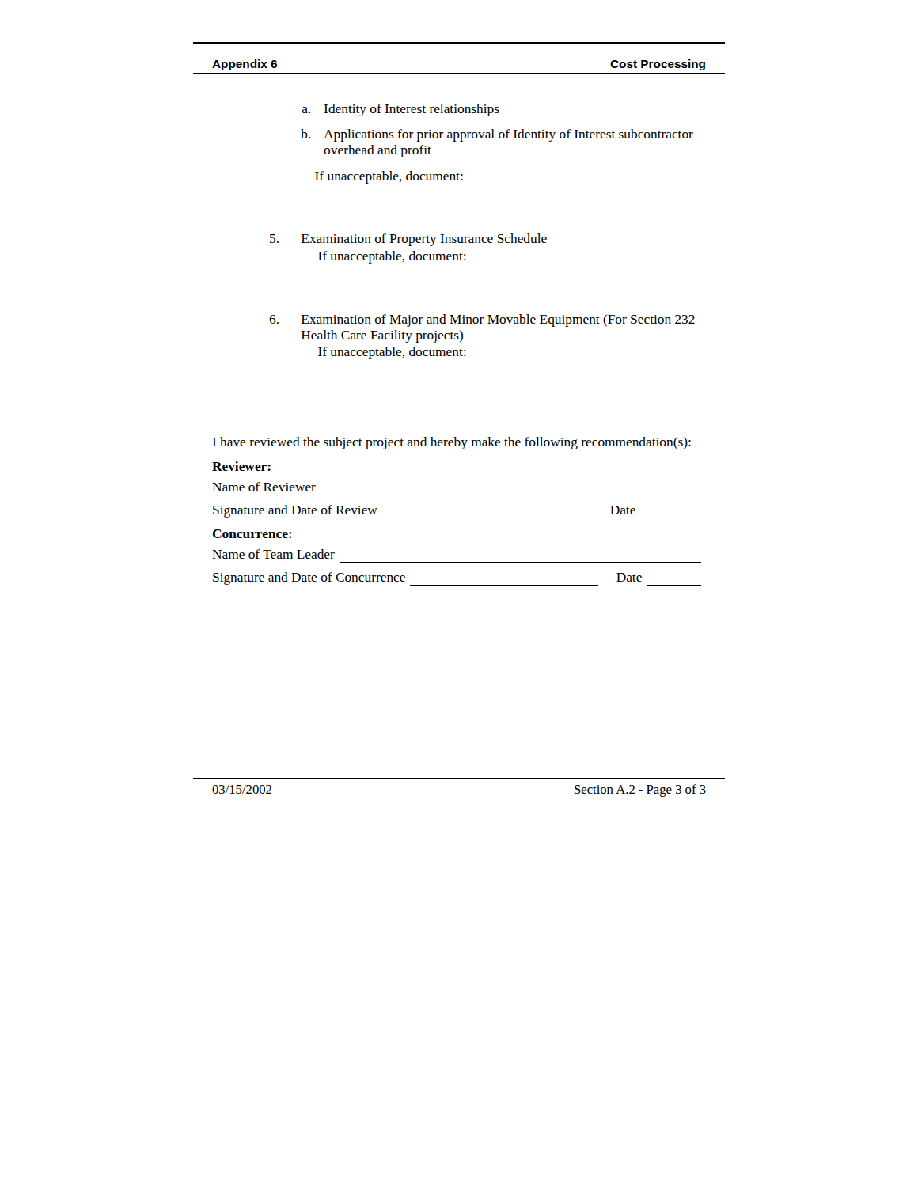Appendix 6 Cost Processing
Identity of Interest relationships
Applications for prior approval of Identity of Interest subcontractor overhead and profit
If unacceptable, document:
5.
Examination of Property Insurance Schedule
If unacceptable, document:
6.
Examination of Major and Minor Movable Equipment (For Section 232 Health Care Facility projects)
If unacceptable, document:
I have reviewed the subject project and hereby make the following recommendation(s):
Reviewer:
Name of Reviewer
Signature and Date of Review Date
Concurrence:
Name of Team Leader
Signature and Date of Concurrence Date
03/15/2002 Section A.2 - Page 3 of 3